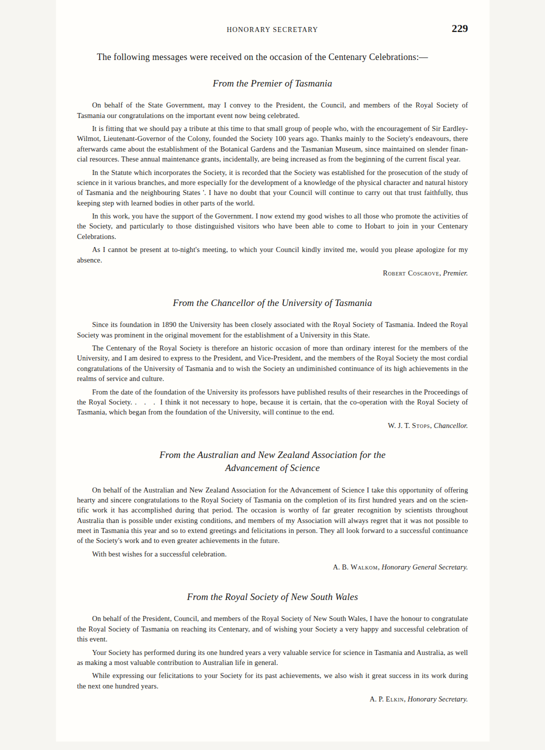Honorary Secretary 229
The following messages were received on the occasion of the Centenary Celebrations:—
From the Premier of Tasmania
On behalf of the State Government, may I convey to the President, the Council, and members of the Royal Society of Tasmania our congratulations on the important event now being celebrated.
It is fitting that we should pay a tribute at this time to that small group of people who, with the encouragement of Sir Eardley-Wilmot, Lieutenant-Governor of the Colony, founded the Society 100 years ago. Thanks mainly to the Society's endeavours, there afterwards came about the establishment of the Botanical Gardens and the Tasmanian Museum, since maintained on slender financial resources. These annual maintenance grants, incidentally, are being increased as from the beginning of the current fiscal year.
In the Statute which incorporates the Society, it is recorded that the Society was established for the prosecution of the study of science in it various branches, and more especially for the development of a knowledge of the physical character and natural history of Tasmania and the neighbouring States '. I have no doubt that your Council will continue to carry out that trust faithfully, thus keeping step with learned bodies in other parts of the world.
In this work, you have the support of the Government. I now extend my good wishes to all those who promote the activities of the Society, and particularly to those distinguished visitors who have been able to come to Hobart to join in your Centenary Celebrations.
As I cannot be present at to-night's meeting, to which your Council kindly invited me, would you please apologize for my absence.
Robert Cosgrove, Premier.
From the Chancellor of the University of Tasmania
Since its foundation in 1890 the University has been closely associated with the Royal Society of Tasmania. Indeed the Royal Society was prominent in the original movement for the establishment of a University in this State.
The Centenary of the Royal Society is therefore an historic occasion of more than ordinary interest for the members of the University, and I am desired to express to the President, and Vice-President, and the members of the Royal Society the most cordial congratulations of the University of Tasmania and to wish the Society an undiminished continuance of its high achievements in the realms of service and culture.
From the date of the foundation of the University its professors have published results of their researches in the Proceedings of the Royal Society. . . . I think it not necessary to hope, because it is certain, that the co-operation with the Royal Society of Tasmania, which began from the foundation of the University, will continue to the end.
W. J. T. Stops, Chancellor.
From the Australian and New Zealand Association for the
Advancement of Science
On behalf of the Australian and New Zealand Association for the Advancement of Science I take this opportunity of offering hearty and sincere congratulations to the Royal Society of Tasmania on the completion of its first hundred years and on the scientific work it has accomplished during that period. The occasion is worthy of far greater recognition by scientists throughout Australia than is possible under existing conditions, and members of my Association will always regret that it was not possible to meet in Tasmania this year and so to extend greetings and felicitations in person. They all look forward to a successful continuance of the Society's work and to even greater achievements in the future.
With best wishes for a successful celebration.
A. B. Walkom, Honorary General Secretary.
From the Royal Society of New South Wales
On behalf of the President, Council, and members of the Royal Society of New South Wales, I have the honour to congratulate the Royal Society of Tasmania on reaching its Centenary, and of wishing your Society a very happy and successful celebration of this event.
Your Society has performed during its one hundred years a very valuable service for science in Tasmania and Australia, as well as making a most valuable contribution to Australian life in general.
While expressing our felicitations to your Society for its past achievements, we also wish it great success in its work during the next one hundred years.
A. P. Elkin, Honorary Secretary.